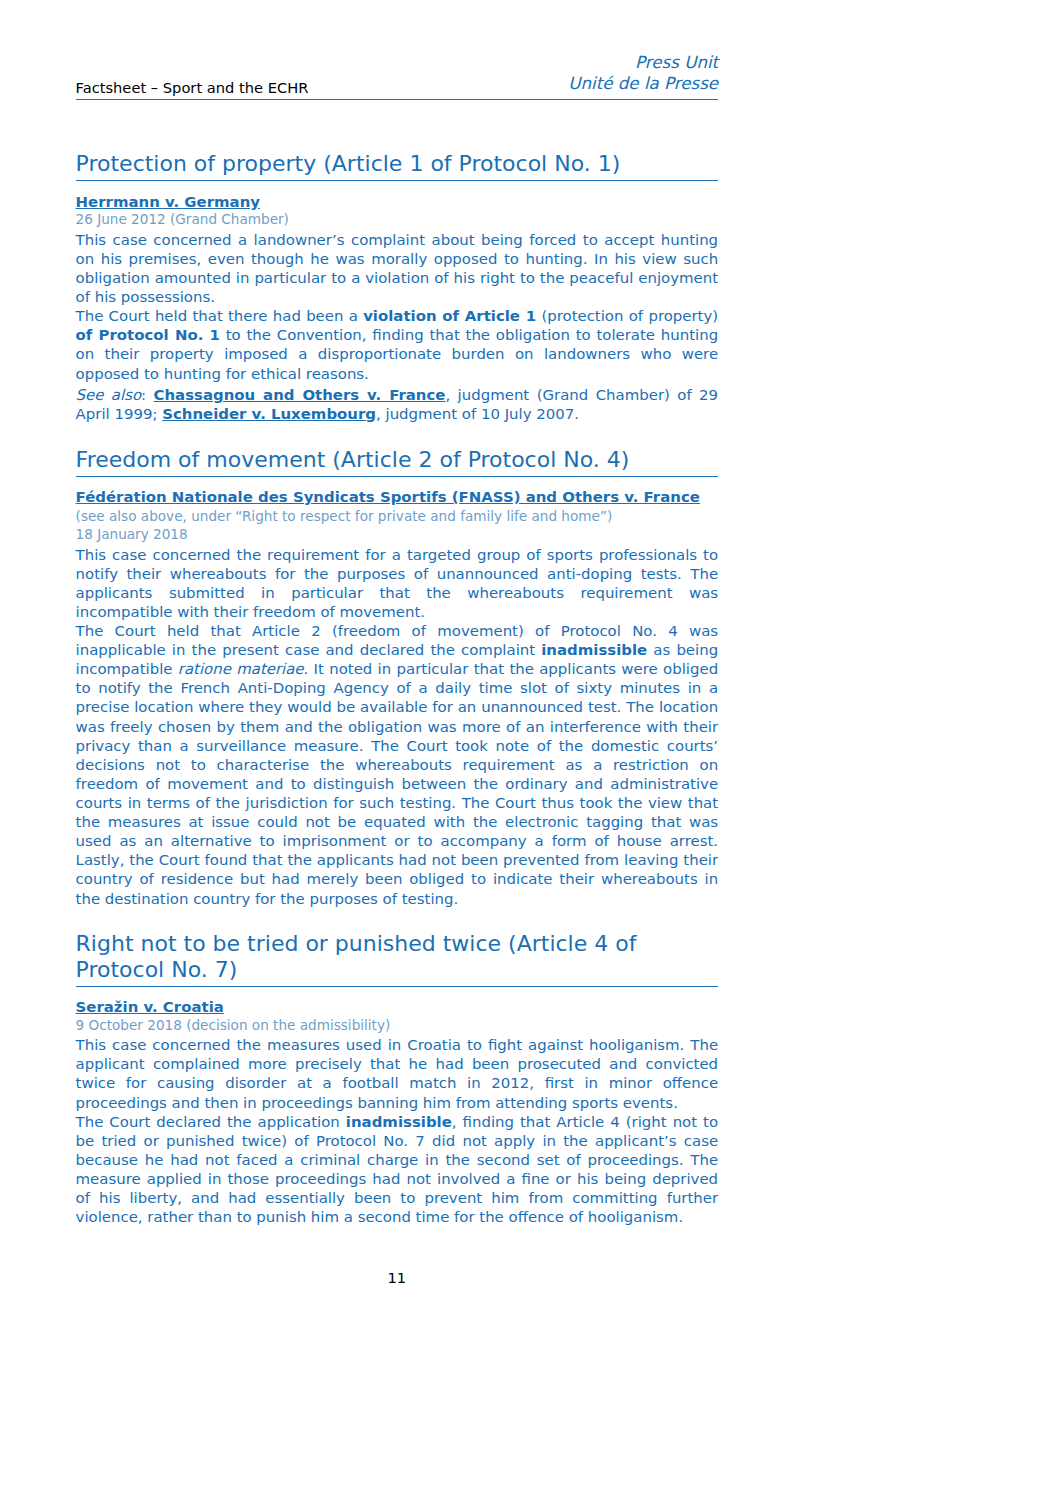Factsheet – Sport and the ECHR
Press Unit
Unité de la Presse
Protection of property (Article 1 of Protocol No. 1)
Herrmann v. Germany
26 June 2012 (Grand Chamber)
This case concerned a landowner’s complaint about being forced to accept hunting on his premises, even though he was morally opposed to hunting. In his view such obligation amounted in particular to a violation of his right to the peaceful enjoyment of his possessions.
The Court held that there had been a violation of Article 1 (protection of property) of Protocol No. 1 to the Convention, finding that the obligation to tolerate hunting on their property imposed a disproportionate burden on landowners who were opposed to hunting for ethical reasons.
See also: Chassagnou and Others v. France, judgment (Grand Chamber) of 29 April 1999; Schneider v. Luxembourg, judgment of 10 July 2007.
Freedom of movement (Article 2 of Protocol No. 4)
Fédération Nationale des Syndicats Sportifs (FNASS) and Others v. France
(see also above, under “Right to respect for private and family life and home”)
18 January 2018
This case concerned the requirement for a targeted group of sports professionals to notify their whereabouts for the purposes of unannounced anti-doping tests. The applicants submitted in particular that the whereabouts requirement was incompatible with their freedom of movement.
The Court held that Article 2 (freedom of movement) of Protocol No. 4 was inapplicable in the present case and declared the complaint inadmissible as being incompatible ratione materiae. It noted in particular that the applicants were obliged to notify the French Anti-Doping Agency of a daily time slot of sixty minutes in a precise location where they would be available for an unannounced test. The location was freely chosen by them and the obligation was more of an interference with their privacy than a surveillance measure. The Court took note of the domestic courts’ decisions not to characterise the whereabouts requirement as a restriction on freedom of movement and to distinguish between the ordinary and administrative courts in terms of the jurisdiction for such testing. The Court thus took the view that the measures at issue could not be equated with the electronic tagging that was used as an alternative to imprisonment or to accompany a form of house arrest. Lastly, the Court found that the applicants had not been prevented from leaving their country of residence but had merely been obliged to indicate their whereabouts in the destination country for the purposes of testing.
Right not to be tried or punished twice (Article 4 of Protocol No. 7)
Seražin v. Croatia
9 October 2018 (decision on the admissibility)
This case concerned the measures used in Croatia to fight against hooliganism. The applicant complained more precisely that he had been prosecuted and convicted twice for causing disorder at a football match in 2012, first in minor offence proceedings and then in proceedings banning him from attending sports events.
The Court declared the application inadmissible, finding that Article 4 (right not to be tried or punished twice) of Protocol No. 7 did not apply in the applicant’s case because he had not faced a criminal charge in the second set of proceedings. The measure applied in those proceedings had not involved a fine or his being deprived of his liberty, and had essentially been to prevent him from committing further violence, rather than to punish him a second time for the offence of hooliganism.
11